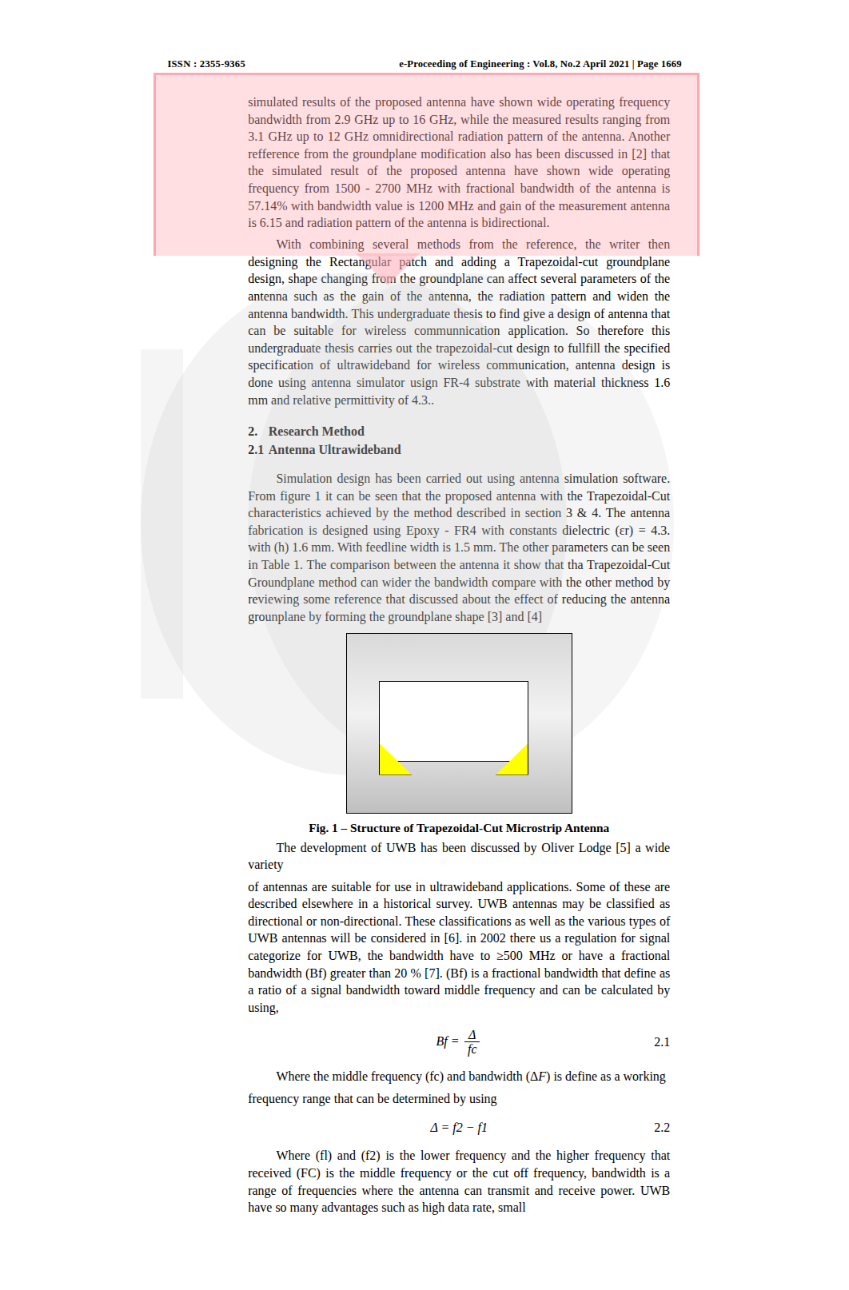ISSN : 2355-9365 e-Proceeding of Engineering : Vol.8, No.2 April 2021 | Page 1669
simulated results of the proposed antenna have shown wide operating frequency bandwidth from 2.9 GHz up to 16 GHz, while the measured results ranging from 3.1 GHz up to 12 GHz omnidirectional radiation pattern of the antenna. Another refference from the groundplane modification also has been discussed in [2] that the simulated result of the proposed antenna have shown wide operating frequency from 1500 - 2700 MHz with fractional bandwidth of the antenna is 57.14% with bandwidth value is 1200 MHz and gain of the measurement antenna is 6.15 and radiation pattern of the antenna is bidirectional.
With combining several methods from the reference, the writer then designing the Rectangular patch and adding a Trapezoidal-cut groundplane design, shape changing from the groundplane can affect several parameters of the antenna such as the gain of the antenna, the radiation pattern and widen the antenna bandwidth. This undergraduate thesis to find give a design of antenna that can be suitable for wireless communnication application. So therefore this undergraduate thesis carries out the trapezoidal-cut design to fullfill the specified specification of ultrawideband for wireless communication, antenna design is done using antenna simulator usign FR-4 substrate with material thickness 1.6 mm and relative permittivity of 4.3..
2. Research Method
2.1 Antenna Ultrawideband
Simulation design has been carried out using antenna simulation software. From figure 1 it can be seen that the proposed antenna with the Trapezoidal-Cut characteristics achieved by the method described in section 3 & 4. The antenna fabrication is designed using Epoxy - FR4 with constants dielectric (εr) = 4.3. with (h) 1.6 mm. With feedline width is 1.5 mm. The other parameters can be seen in Table 1. The comparison between the antenna it show that tha Trapezoidal-Cut Groundplane method can wider the bandwidth compare with the other method by reviewing some reference that discussed about the effect of reducing the antenna grounplane by forming the groundplane shape [3] and [4]
Fig. 1 – Structure of Trapezoidal-Cut Microstrip Antenna
The development of UWB has been discussed by Oliver Lodge [5] a wide variety
of antennas are suitable for use in ultrawideband applications. Some of these are described elsewhere in a historical survey. UWB antennas may be classified as directional or non-directional. These classifications as well as the various types of UWB antennas will be considered in [6]. in 2002 there us a regulation for signal categorize for UWB, the bandwidth have to ≥500 MHz or have a fractional bandwidth (Bf) greater than 20 % [7]. (Bf) is a fractional bandwidth that define as a ratio of a signal bandwidth toward middle frequency and can be calculated by using,
Bf = Δ fc 2.1
Where the middle frequency (fc) and bandwidth (ΔF) is define as a working
frequency range that can be determined by using
Δ = f2 − f1 2.2
Where (fl) and (f2) is the lower frequency and the higher frequency that received (FC) is the middle frequency or the cut off frequency, bandwidth is a range of frequencies where the antenna can transmit and receive power. UWB have so many advantages such as high data rate, small